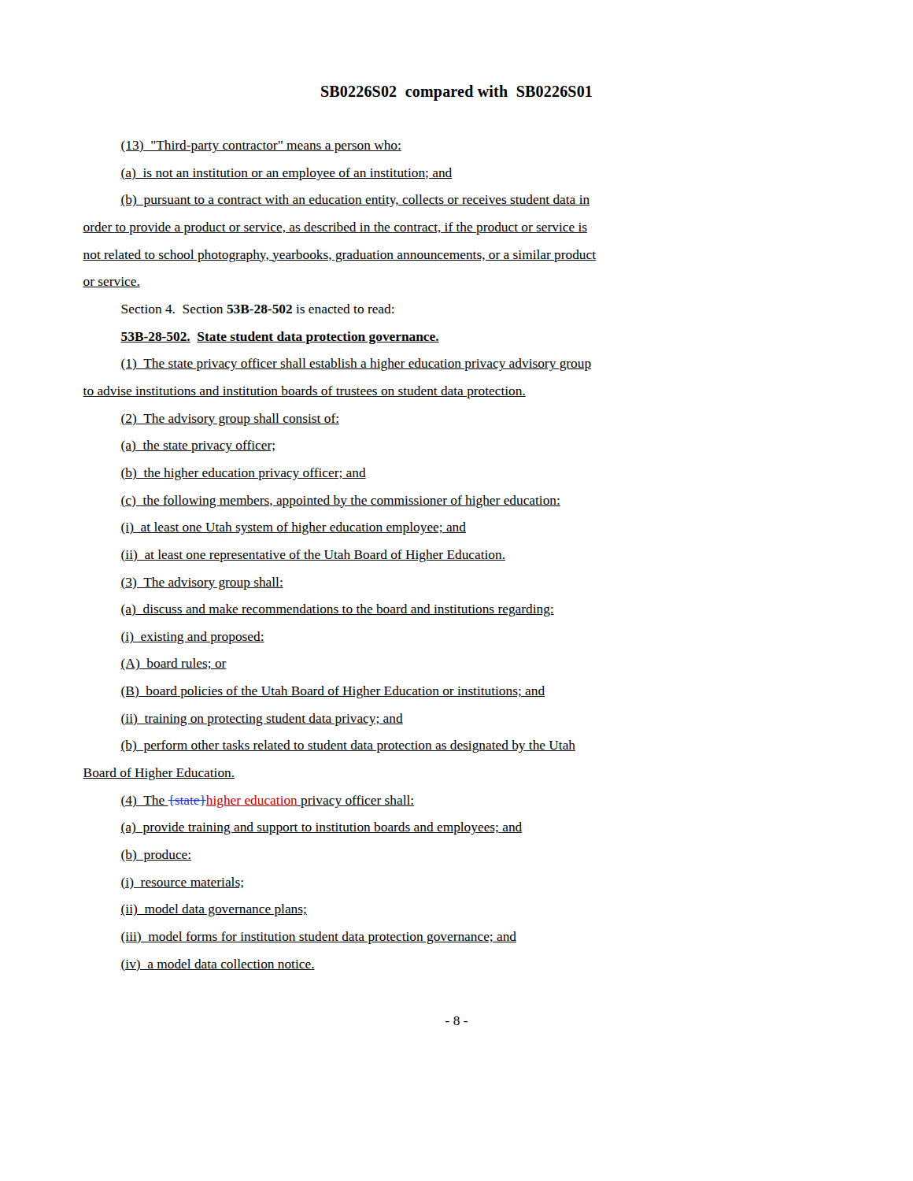SB0226S02 compared with SB0226S01
(13) "Third-party contractor" means a person who:
(a) is not an institution or an employee of an institution; and
(b) pursuant to a contract with an education entity, collects or receives student data in
order to provide a product or service, as described in the contract, if the product or service is
not related to school photography, yearbooks, graduation announcements, or a similar product
or service.
Section 4. Section 53B-28-502 is enacted to read:
53B-28-502. State student data protection governance.
(1) The state privacy officer shall establish a higher education privacy advisory group
to advise institutions and institution boards of trustees on student data protection.
(2) The advisory group shall consist of:
(a) the state privacy officer;
(b) the higher education privacy officer; and
(c) the following members, appointed by the commissioner of higher education:
(i) at least one Utah system of higher education employee; and
(ii) at least one representative of the Utah Board of Higher Education.
(3) The advisory group shall:
(a) discuss and make recommendations to the board and institutions regarding:
(i) existing and proposed:
(A) board rules; or
(B) board policies of the Utah Board of Higher Education or institutions; and
(ii) training on protecting student data privacy; and
(b) perform other tasks related to student data protection as designated by the Utah
Board of Higher Education.
(4) The {state}higher education privacy officer shall:
(a) provide training and support to institution boards and employees; and
(b) produce:
(i) resource materials;
(ii) model data governance plans;
(iii) model forms for institution student data protection governance; and
(iv) a model data collection notice.
- 8 -